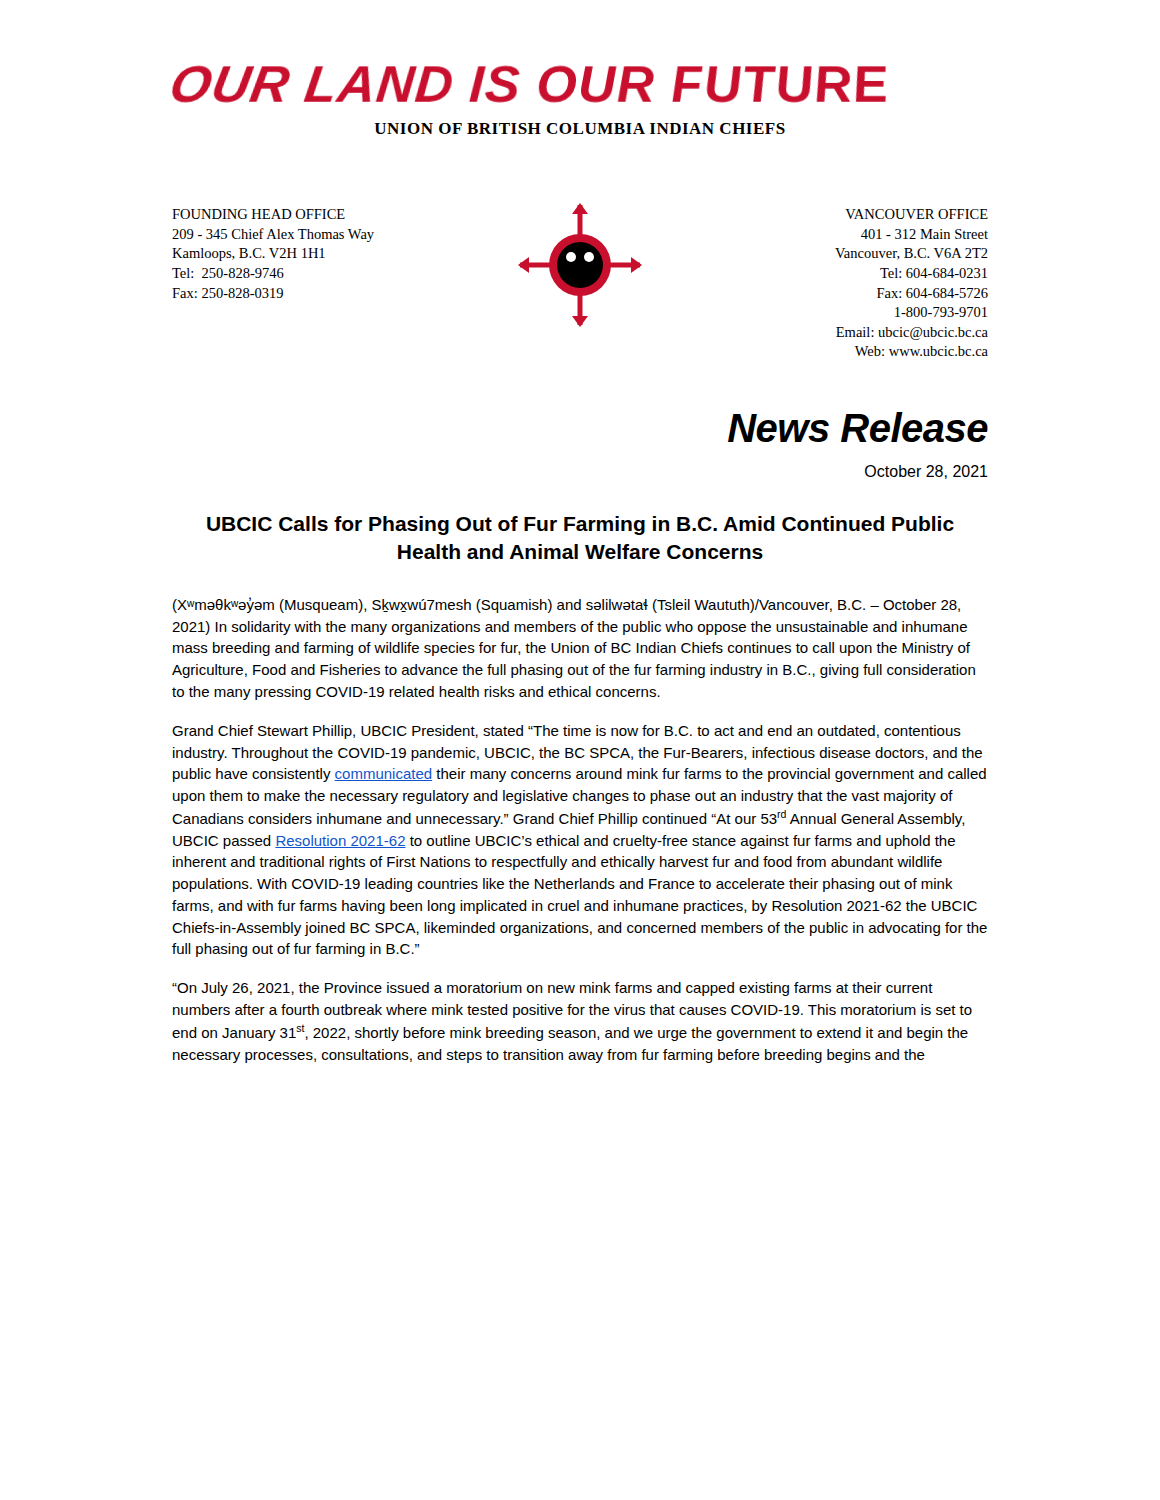OUR LAND IS OUR FUTURE
UNION OF BRITISH COLUMBIA INDIAN CHIEFS
FOUNDING HEAD OFFICE
209 - 345 Chief Alex Thomas Way
Kamloops, B.C. V2H 1H1
Tel: 250-828-9746
Fax: 250-828-0319
VANCOUVER OFFICE
401 - 312 Main Street
Vancouver, B.C. V6A 2T2
Tel: 604-684-0231
Fax: 604-684-5726
1-800-793-9701
Email: ubcic@ubcic.bc.ca
Web: www.ubcic.bc.ca
News Release
October 28, 2021
UBCIC Calls for Phasing Out of Fur Farming in B.C. Amid Continued Public Health and Animal Welfare Concerns
(Xʷməθkʷəy̓əm (Musqueam), Sḵwx̱wú7mesh (Squamish) and səlilwətaɬ (Tsleil Waututh)/Vancouver, B.C. – October 28, 2021) In solidarity with the many organizations and members of the public who oppose the unsustainable and inhumane mass breeding and farming of wildlife species for fur, the Union of BC Indian Chiefs continues to call upon the Ministry of Agriculture, Food and Fisheries to advance the full phasing out of the fur farming industry in B.C., giving full consideration to the many pressing COVID-19 related health risks and ethical concerns.
Grand Chief Stewart Phillip, UBCIC President, stated “The time is now for B.C. to act and end an outdated, contentious industry. Throughout the COVID-19 pandemic, UBCIC, the BC SPCA, the Fur-Bearers, infectious disease doctors, and the public have consistently communicated their many concerns around mink fur farms to the provincial government and called upon them to make the necessary regulatory and legislative changes to phase out an industry that the vast majority of Canadians considers inhumane and unnecessary.” Grand Chief Phillip continued “At our 53rd Annual General Assembly, UBCIC passed Resolution 2021-62 to outline UBCIC’s ethical and cruelty-free stance against fur farms and uphold the inherent and traditional rights of First Nations to respectfully and ethically harvest fur and food from abundant wildlife populations. With COVID-19 leading countries like the Netherlands and France to accelerate their phasing out of mink farms, and with fur farms having been long implicated in cruel and inhumane practices, by Resolution 2021-62 the UBCIC Chiefs-in-Assembly joined BC SPCA, likeminded organizations, and concerned members of the public in advocating for the full phasing out of fur farming in B.C.”
“On July 26, 2021, the Province issued a moratorium on new mink farms and capped existing farms at their current numbers after a fourth outbreak where mink tested positive for the virus that causes COVID-19. This moratorium is set to end on January 31st, 2022, shortly before mink breeding season, and we urge the government to extend it and begin the necessary processes, consultations, and steps to transition away from fur farming before breeding begins and the